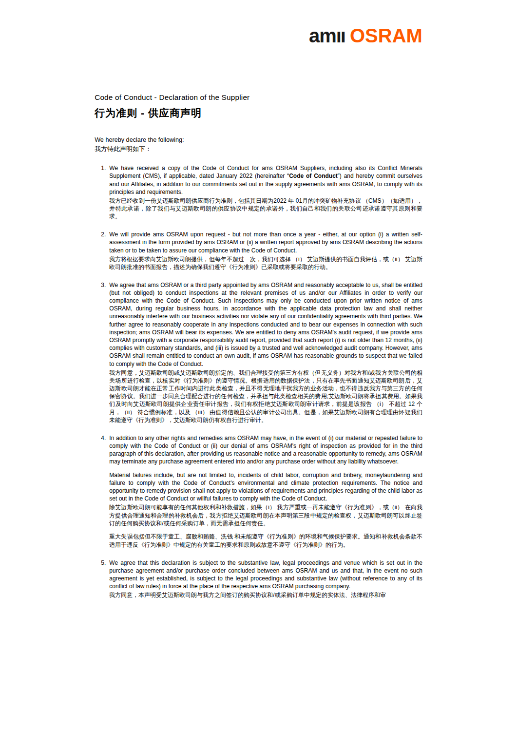amıı OSRAM
Code of Conduct - Declaration of the Supplier
行为准则 - 供应商声明
We hereby declare the following:
我方特此声明如下：
We have received a copy of the Code of Conduct for ams OSRAM Suppliers, including also its Conflict Minerals Supplement (CMS), if applicable, dated January 2022 (hereinafter “Code of Conduct”) and hereby commit ourselves and our Affiliates, in addition to our commitments set out in the supply agreements with ams OSRAM, to comply with its principles and requirements. 我方已经收到一份艾迈斯欧司朗供应商行为准则，包括其日期为2022 年 01月的冲突矿物补充协议 （CMS）（如适用），并特此承诺，除了我们与艾迈斯欧司朗的供应协议中规定的承诺外，我们自己和我们的关联公司还承诺遵守其原则和要求。
We will provide ams OSRAM upon request - but not more than once a year - either, at our option (i) a written self-assessment in the form provided by ams OSRAM or (ii) a written report approved by ams OSRAM describing the actions taken or to be taken to assure our compliance with the Code of Conduct. 我方将根据要求向艾迈斯欧司朗提供，但每年不超过一次，我们可选择 （i） 艾迈斯提供的书面自我评估，或（ii） 艾迈斯欧司朗批准的书面报告，描述为确保我们遵守《行为准则》已采取或将要采取的行动。
We agree that ams OSRAM or a third party appointed by ams OSRAM and reasonably acceptable to us, shall be entitled (but not obliged) to conduct inspections at the relevant premises of us and/or our Affiliates in order to verify our compliance with the Code of Conduct. Such inspections may only be conducted upon prior written notice of ams OSRAM, during regular business hours, in accordance with the applicable data protection law and shall neither unreasonably interfere with our business activities nor violate any of our confidentiality agreements with third parties. We further agree to reasonably cooperate in any inspections conducted and to bear our expenses in connection with such inspection; ams OSRAM will bear its expenses. We are entitled to deny ams OSRAM's audit request, if we provide ams OSRAM promptly with a corporate responsibility audit report, provided that such report (i) is not older than 12 months, (ii) complies with customary standards, and (iii) is issued by a trusted and well acknowledged audit company. However, ams OSRAM shall remain entitled to conduct an own audit, if ams OSRAM has reasonable grounds to suspect that we failed to comply with the Code of Conduct. 我方同意，艾迈斯欧司朗或艾迈斯欧司朗指定的、我们合理接受的第三方有权（但无义务）对我方和/或我方关联公司的相关场所进行检查，以核实对《行为准则》的遵守情况。根据适用的数据保护法，只有在事先书面通知艾迈斯欧司朗后，艾迈斯欧司朗才能在正常工作时间内进行此类检查，并且不得无理地干扰我方的业务活动，也不得违反我方与第三方的任何保密协议。我们进一步同意合理配合进行的任何检查，并承担与此类检查相关的费用;艾迈斯欧司朗将承担其费用。如果我们及时向艾迈斯欧司朗提供企业责任审计报告，我们有权拒绝艾迈斯欧司朗审计请求，前提是该报告 （i） 不超过 12 个月，（ii） 符合惯例标准，以及 （iii） 由值得信赖且公认的审计公司出具。但是，如果艾迈斯欧司朗有合理理由怀疑我们未能遵守《行为准则》，艾迈斯欧司朗仍有权自行进行审计。
In addition to any other rights and remedies ams OSRAM may have, in the event of (i) our material or repeated failure to comply with the Code of Conduct or (ii) our denial of ams OSRAM's right of inspection as provided for in the third paragraph of this declaration, after providing us reasonable notice and a reasonable opportunity to remedy, ams OSRAM may terminate any purchase agreement entered into and/or any purchase order without any liability whatsoever. Material failures include, but are not limited to, incidents of child labor, corruption and bribery, moneylaundering and failure to comply with the Code of Conduct's environmental and climate protection requirements. The notice and opportunity to remedy provision shall not apply to violations of requirements and principles regarding of the child labor as set out in the Code of Conduct or willful failures to comply with the Code of Conduct. 除艾迈斯欧司朗可能享有的任何其他权利和补救措施，如果（i） 我方严重或一再未能遵守《行为准则》，或（ii） 在向我方提供合理通知和合理的补救机会后，我方拒绝艾迈斯欧司朗在本声明第三段中规定的检查权，艾迈斯欧司朗可以终止签订的任何购买协议和/或任何采购订单，而无需承担任何责任。 重大失误包括但不限于童工、腐败和贿赂、洗钱 和未能遵守《行为准则》的环境和气候保护要求。通知和补救机会条款不适用于违反《行为准则》中规定的有关童工的要求和原则或故意不遵守《行为准则》的行为。
We agree that this declaration is subject to the substantive law, legal proceedings and venue which is set out in the purchase agreement and/or purchase order concluded between ams OSRAM and us and that, in the event no such agreement is yet established, is subject to the legal proceedings and substantive law (without reference to any of its conflict of law rules) in force at the place of the respective ams OSRAM purchasing company. 我方同意，本声明受艾迈斯欧司朗与我方之间签订的购买协议和/或采购订单中规定的实体法、法律程序和审